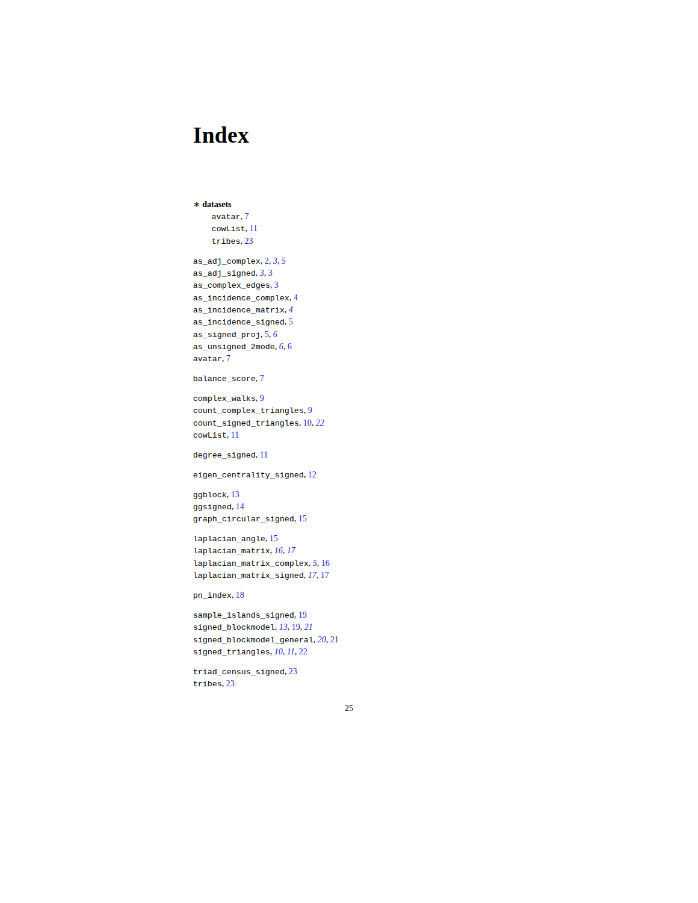Index
∗ datasets
avatar, 7
cowList, 11
tribes, 23
as_adj_complex, 2, 3, 5
as_adj_signed, 3, 3
as_complex_edges, 3
as_incidence_complex, 4
as_incidence_matrix, 4
as_incidence_signed, 5
as_signed_proj, 5, 6
as_unsigned_2mode, 6, 6
avatar, 7
balance_score, 7
complex_walks, 9
count_complex_triangles, 9
count_signed_triangles, 10, 22
cowList, 11
degree_signed, 11
eigen_centrality_signed, 12
ggblock, 13
ggsigned, 14
graph_circular_signed, 15
laplacian_angle, 15
laplacian_matrix, 16, 17
laplacian_matrix_complex, 5, 16
laplacian_matrix_signed, 17, 17
pn_index, 18
sample_islands_signed, 19
signed_blockmodel, 13, 19, 21
signed_blockmodel_general, 20, 21
signed_triangles, 10, 11, 22
triad_census_signed, 23
tribes, 23
25